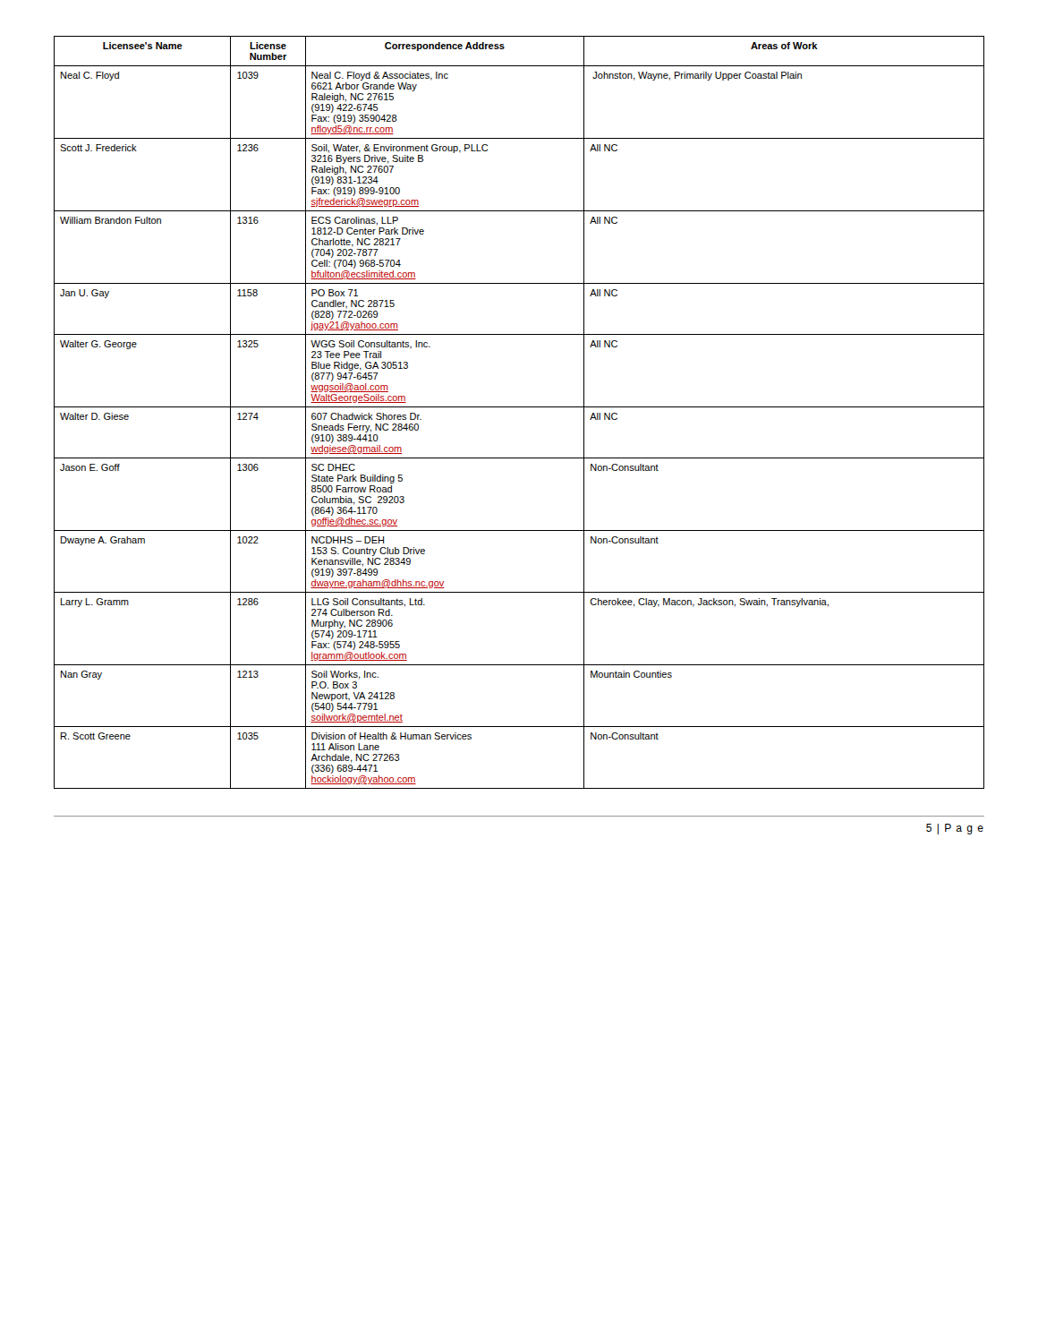| Licensee's Name | License Number | Correspondence Address | Areas of Work |
| --- | --- | --- | --- |
| Neal C. Floyd | 1039 | Neal C. Floyd & Associates, Inc 6621 Arbor Grande Way Raleigh, NC 27615 (919) 422-6745 Fax: (919) 3590428 nfloyd5@nc.rr.com | Johnston, Wayne, Primarily Upper Coastal Plain |
| Scott J. Frederick | 1236 | Soil, Water, & Environment Group, PLLC 3216 Byers Drive, Suite B Raleigh, NC 27607 (919) 831-1234 Fax: (919) 899-9100 sjfrederick@swegrp.com | All NC |
| William Brandon Fulton | 1316 | ECS Carolinas, LLP 1812-D Center Park Drive Charlotte, NC 28217 (704) 202-7877 Cell: (704) 968-5704 bfulton@ecslimited.com | All NC |
| Jan U. Gay | 1158 | PO Box 71 Candler, NC 28715 (828) 772-0269 jgay21@yahoo.com | All NC |
| Walter G. George | 1325 | WGG Soil Consultants, Inc. 23 Tee Pee Trail Blue Ridge, GA 30513 (877) 947-6457 wggsoil@aol.com WaltGeorgeSoils.com | All NC |
| Walter D. Giese | 1274 | 607 Chadwick Shores Dr. Sneads Ferry, NC 28460 (910) 389-4410 wdgiese@gmail.com | All NC |
| Jason E. Goff | 1306 | SC DHEC State Park Building 5 8500 Farrow Road Columbia, SC 29203 (864) 364-1170 goffje@dhec.sc.gov | Non-Consultant |
| Dwayne A. Graham | 1022 | NCDHHS – DEH 153 S. Country Club Drive Kenansville, NC 28349 (919) 397-8499 dwayne.graham@dhhs.nc.gov | Non-Consultant |
| Larry L. Gramm | 1286 | LLG Soil Consultants, Ltd. 274 Culberson Rd. Murphy, NC 28906 (574) 209-1711 Fax: (574) 248-5955 lgramm@outlook.com | Cherokee, Clay, Macon, Jackson, Swain, Transylvania, |
| Nan Gray | 1213 | Soil Works, Inc. P.O. Box 3 Newport, VA 24128 (540) 544-7791 soilwork@pemtel.net | Mountain Counties |
| R. Scott Greene | 1035 | Division of Health & Human Services 111 Alison Lane Archdale, NC 27263 (336) 689-4471 hockiology@yahoo.com | Non-Consultant |
5 | P a g e